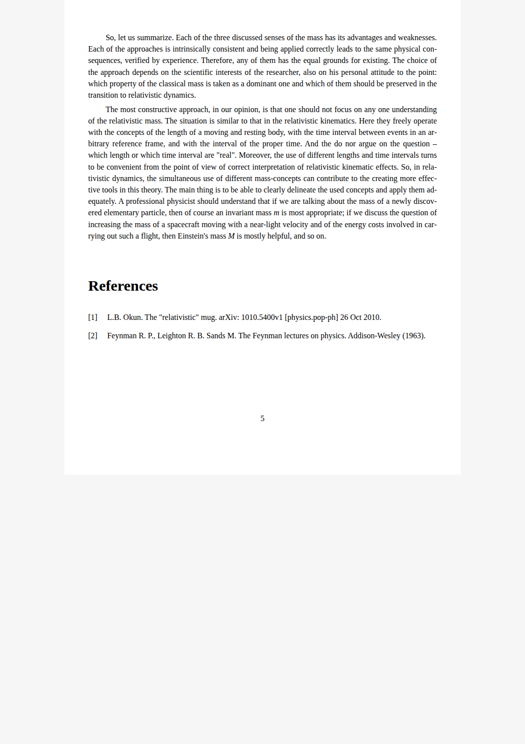So, let us summarize. Each of the three discussed senses of the mass has its advantages and weaknesses. Each of the approaches is intrinsically consistent and being applied correctly leads to the same physical consequences, verified by experience. Therefore, any of them has the equal grounds for existing. The choice of the approach depends on the scientific interests of the researcher, also on his personal attitude to the point: which property of the classical mass is taken as a dominant one and which of them should be preserved in the transition to relativistic dynamics.
The most constructive approach, in our opinion, is that one should not focus on any one understanding of the relativistic mass. The situation is similar to that in the relativistic kinematics. Here they freely operate with the concepts of the length of a moving and resting body, with the time interval between events in an arbitrary reference frame, and with the interval of the proper time. And the do nor argue on the question – which length or which time interval are "real". Moreover, the use of different lengths and time intervals turns to be convenient from the point of view of correct interpretation of relativistic kinematic effects. So, in relativistic dynamics, the simultaneous use of different mass-concepts can contribute to the creating more effective tools in this theory. The main thing is to be able to clearly delineate the used concepts and apply them adequately. A professional physicist should understand that if we are talking about the mass of a newly discovered elementary particle, then of course an invariant mass m is most appropriate; if we discuss the question of increasing the mass of a spacecraft moving with a near-light velocity and of the energy costs involved in carrying out such a flight, then Einstein's mass M is mostly helpful, and so on.
References
[1] L.B. Okun. The "relativistic" mug. arXiv: 1010.5400v1 [physics.pop-ph] 26 Oct 2010.
[2] Feynman R. P., Leighton R. B. Sands M. The Feynman lectures on physics. Addison-Wesley (1963).
5